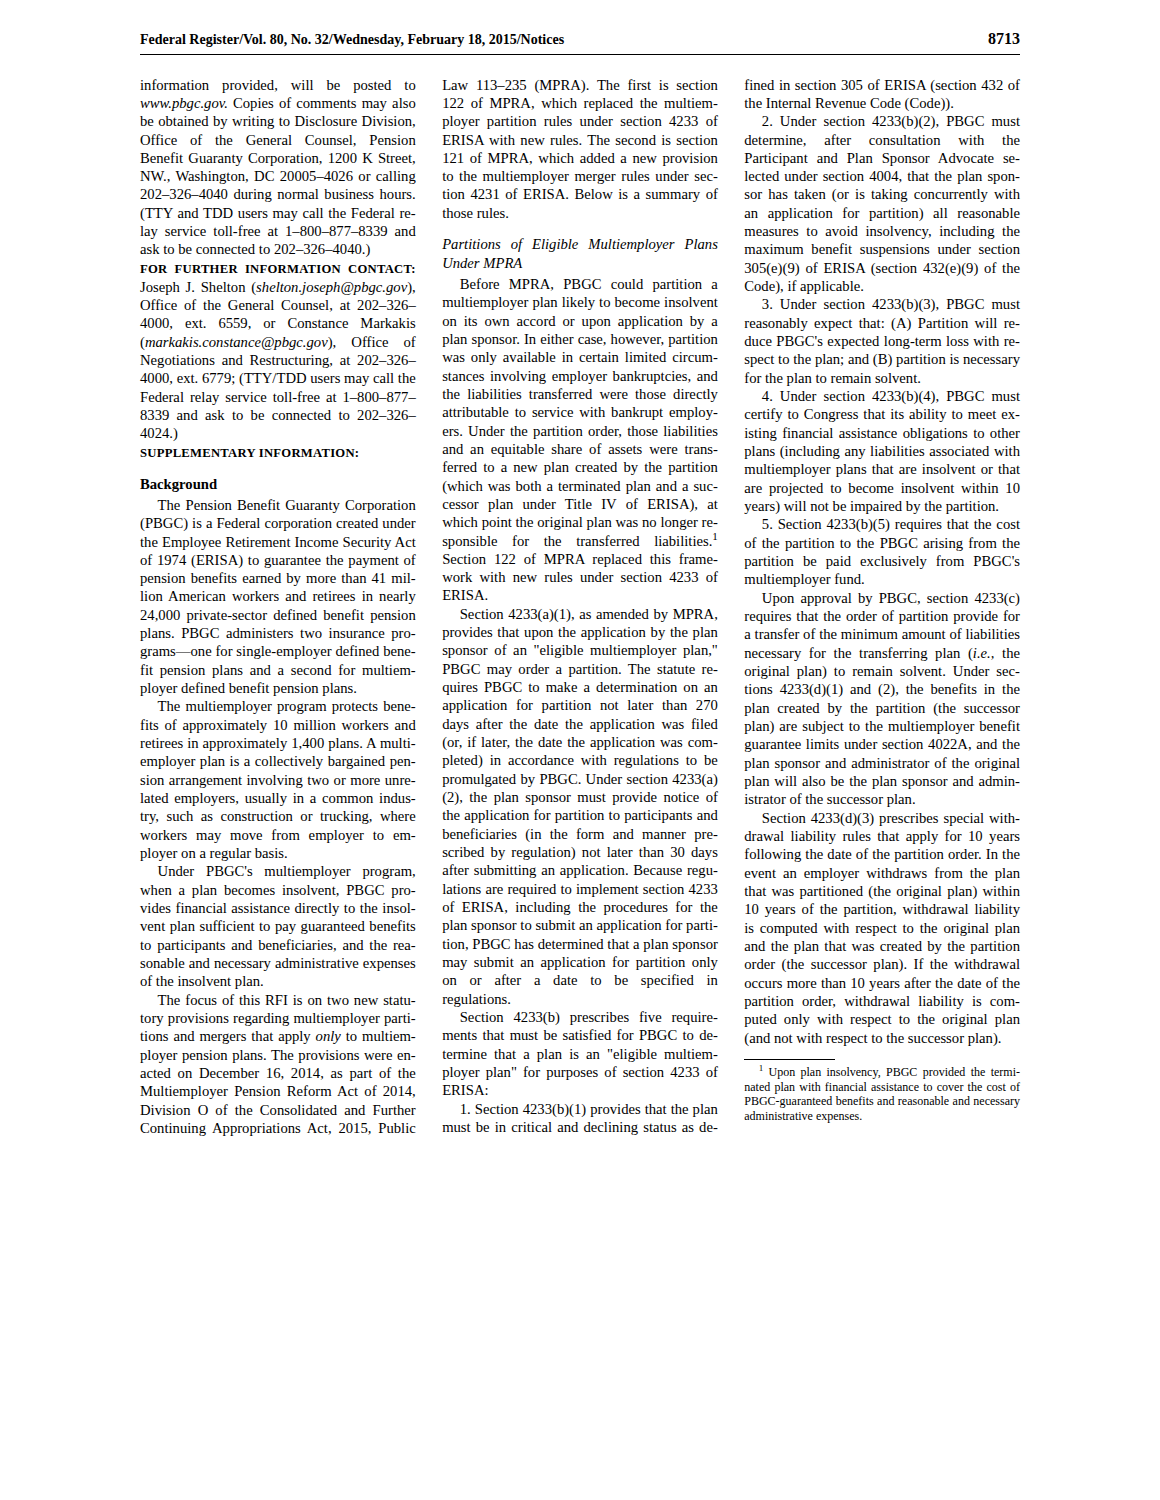Federal Register/Vol. 80, No. 32/Wednesday, February 18, 2015/Notices
8713
information provided, will be posted to www.pbgc.gov. Copies of comments may also be obtained by writing to Disclosure Division, Office of the General Counsel, Pension Benefit Guaranty Corporation, 1200 K Street, NW., Washington, DC 20005–4026 or calling 202–326–4040 during normal business hours. (TTY and TDD users may call the Federal relay service toll-free at 1–800–877–8339 and ask to be connected to 202–326–4040.)
FOR FURTHER INFORMATION CONTACT: Joseph J. Shelton (shelton.joseph@pbgc.gov), Office of the General Counsel, at 202–326–4000, ext. 6559, or Constance Markakis (markakis.constance@pbgc.gov), Office of Negotiations and Restructuring, at 202–326–4000, ext. 6779; (TTY/TDD users may call the Federal relay service toll-free at 1–800–877–8339 and ask to be connected to 202–326–4024.)
SUPPLEMENTARY INFORMATION:
Background
The Pension Benefit Guaranty Corporation (PBGC) is a Federal corporation created under the Employee Retirement Income Security Act of 1974 (ERISA) to guarantee the payment of pension benefits earned by more than 41 million American workers and retirees in nearly 24,000 private-sector defined benefit pension plans. PBGC administers two insurance programs—one for single-employer defined benefit pension plans and a second for multiemployer defined benefit pension plans.
The multiemployer program protects benefits of approximately 10 million workers and retirees in approximately 1,400 plans. A multiemployer plan is a collectively bargained pension arrangement involving two or more unrelated employers, usually in a common industry, such as construction or trucking, where workers may move from employer to employer on a regular basis.
Under PBGC's multiemployer program, when a plan becomes insolvent, PBGC provides financial assistance directly to the insolvent plan sufficient to pay guaranteed benefits to participants and beneficiaries, and the reasonable and necessary administrative expenses of the insolvent plan.
The focus of this RFI is on two new statutory provisions regarding multiemployer partitions and mergers that apply only to multiemployer pension plans. The provisions were enacted on December 16, 2014, as part of the Multiemployer Pension Reform Act of 2014, Division O of the Consolidated and Further Continuing Appropriations Act, 2015, Public Law 113–235 (MPRA). The first is section 122 of MPRA, which replaced the multiemployer partition rules under section 4233 of ERISA with new rules. The second is section 121 of MPRA, which added a new provision to the multiemployer merger rules under section 4231 of ERISA. Below is a summary of those rules.
Partitions of Eligible Multiemployer Plans Under MPRA
Before MPRA, PBGC could partition a multiemployer plan likely to become insolvent on its own accord or upon application by a plan sponsor. In either case, however, partition was only available in certain limited circumstances involving employer bankruptcies, and the liabilities transferred were those directly attributable to service with bankrupt employers. Under the partition order, those liabilities and an equitable share of assets were transferred to a new plan created by the partition (which was both a terminated plan and a successor plan under Title IV of ERISA), at which point the original plan was no longer responsible for the transferred liabilities.1 Section 122 of MPRA replaced this framework with new rules under section 4233 of ERISA.
Section 4233(a)(1), as amended by MPRA, provides that upon the application by the plan sponsor of an "eligible multiemployer plan," PBGC may order a partition. The statute requires PBGC to make a determination on an application for partition not later than 270 days after the date the application was filed (or, if later, the date the application was completed) in accordance with regulations to be promulgated by PBGC. Under section 4233(a)(2), the plan sponsor must provide notice of the application for partition to participants and beneficiaries (in the form and manner prescribed by regulation) not later than 30 days after submitting an application. Because regulations are required to implement section 4233 of ERISA, including the procedures for the plan sponsor to submit an application for partition, PBGC has determined that a plan sponsor may submit an application for partition only on or after a date to be specified in regulations.
Section 4233(b) prescribes five requirements that must be satisfied for PBGC to determine that a plan is an "eligible multiemployer plan" for purposes of section 4233 of ERISA:
1. Section 4233(b)(1) provides that the plan must be in critical and declining status as defined in section 305 of ERISA (section 432 of the Internal Revenue Code (Code)).
2. Under section 4233(b)(2), PBGC must determine, after consultation with the Participant and Plan Sponsor Advocate selected under section 4004, that the plan sponsor has taken (or is taking concurrently with an application for partition) all reasonable measures to avoid insolvency, including the maximum benefit suspensions under section 305(e)(9) of ERISA (section 432(e)(9) of the Code), if applicable.
3. Under section 4233(b)(3), PBGC must reasonably expect that: (A) Partition will reduce PBGC's expected long-term loss with respect to the plan; and (B) partition is necessary for the plan to remain solvent.
4. Under section 4233(b)(4), PBGC must certify to Congress that its ability to meet existing financial assistance obligations to other plans (including any liabilities associated with multiemployer plans that are insolvent or that are projected to become insolvent within 10 years) will not be impaired by the partition.
5. Section 4233(b)(5) requires that the cost of the partition to the PBGC arising from the partition be paid exclusively from PBGC's multiemployer fund.
Upon approval by PBGC, section 4233(c) requires that the order of partition provide for a transfer of the minimum amount of liabilities necessary for the transferring plan (i.e., the original plan) to remain solvent. Under sections 4233(d)(1) and (2), the benefits in the plan created by the partition (the successor plan) are subject to the multiemployer benefit guarantee limits under section 4022A, and the plan sponsor and administrator of the original plan will also be the plan sponsor and administrator of the successor plan.
Section 4233(d)(3) prescribes special withdrawal liability rules that apply for 10 years following the date of the partition order. In the event an employer withdraws from the plan that was partitioned (the original plan) within 10 years of the partition, withdrawal liability is computed with respect to the original plan and the plan that was created by the partition order (the successor plan). If the withdrawal occurs more than 10 years after the date of the partition order, withdrawal liability is computed only with respect to the original plan (and not with respect to the successor plan).
1 Upon plan insolvency, PBGC provided the terminated plan with financial assistance to cover the cost of PBGC-guaranteed benefits and reasonable and necessary administrative expenses.